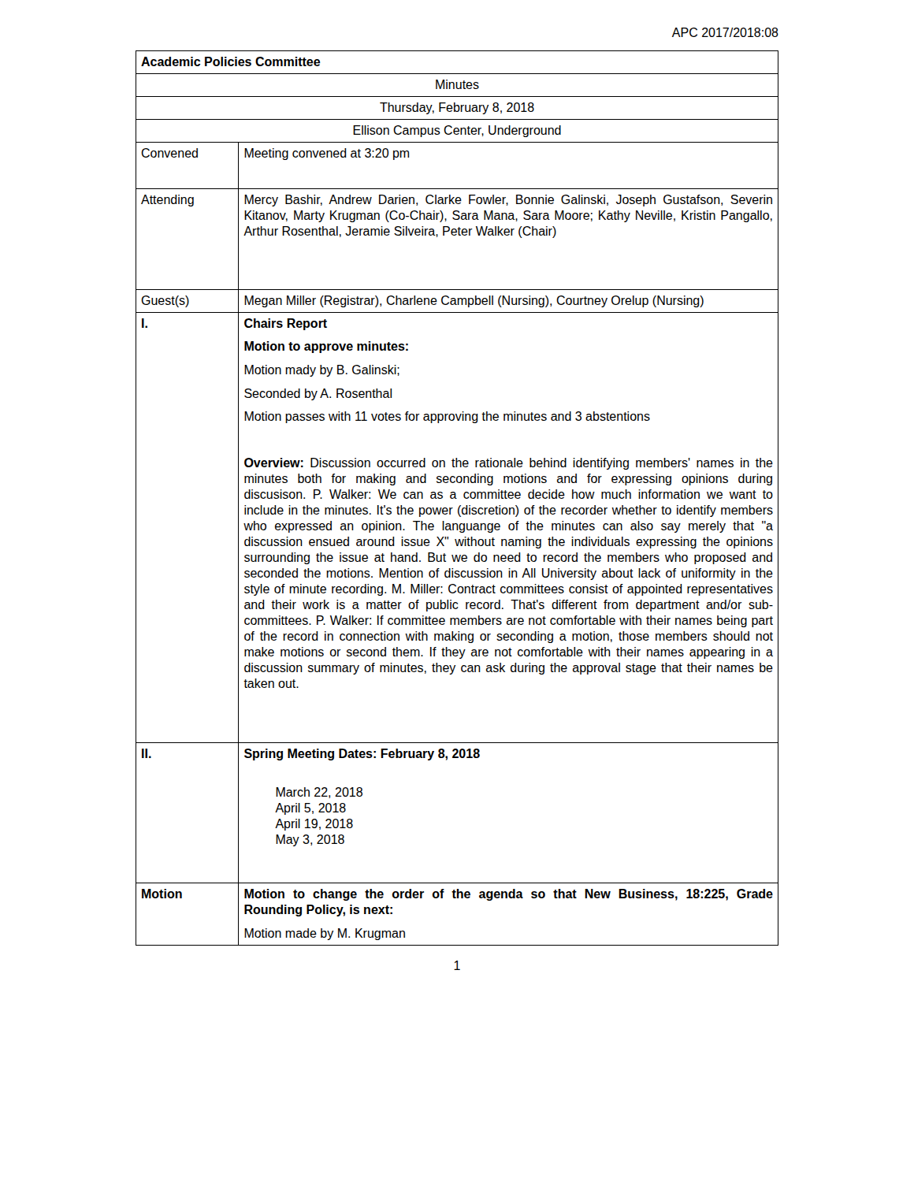APC 2017/2018:08
| Academic Policies Committee |
| Minutes |
| Thursday, February 8, 2018 |
| Ellison Campus Center, Underground |
| Convened | Meeting convened at 3:20 pm |
| Attending | Mercy Bashir, Andrew Darien, Clarke Fowler, Bonnie Galinski, Joseph Gustafson, Severin Kitanov, Marty Krugman (Co-Chair), Sara Mana, Sara Moore; Kathy Neville, Kristin Pangallo, Arthur Rosenthal, Jeramie Silveira, Peter Walker (Chair) |
| Guest(s) | Megan Miller (Registrar), Charlene Campbell (Nursing), Courtney Orelup (Nursing) |
| I. | Chairs Report Motion to approve minutes: Motion mady by B. Galinski; Seconded by A. Rosenthal Motion passes with 11 votes for approving the minutes and 3 abstentions Overview: Discussion occurred on the rationale behind identifying members' names in the minutes both for making and seconding motions and for expressing opinions during discusison. P. Walker: We can as a committee decide how much information we want to include in the minutes. It's the power (discretion) of the recorder whether to identify members who expressed an opinion. The languange of the minutes can also say merely that "a discussion ensued around issue X" without naming the individuals expressing the opinions surrounding the issue at hand. But we do need to record the members who proposed and seconded the motions. Mention of discussion in All University about lack of uniformity in the style of minute recording. M. Miller: Contract committees consist of appointed representatives and their work is a matter of public record. That's different from department and/or sub-committees. P. Walker: If committee members are not comfortable with their names being part of the record in connection with making or seconding a motion, those members should not make motions or second them. If they are not comfortable with their names appearing in a discussion summary of minutes, they can ask during the approval stage that their names be taken out. |
| II. | Spring Meeting Dates: February 8, 2018 March 22, 2018 April 5, 2018 April 19, 2018 May 3, 2018 |
| Motion | Motion to change the order of the agenda so that New Business, 18:225, Grade Rounding Policy, is next: Motion made by M. Krugman |
1